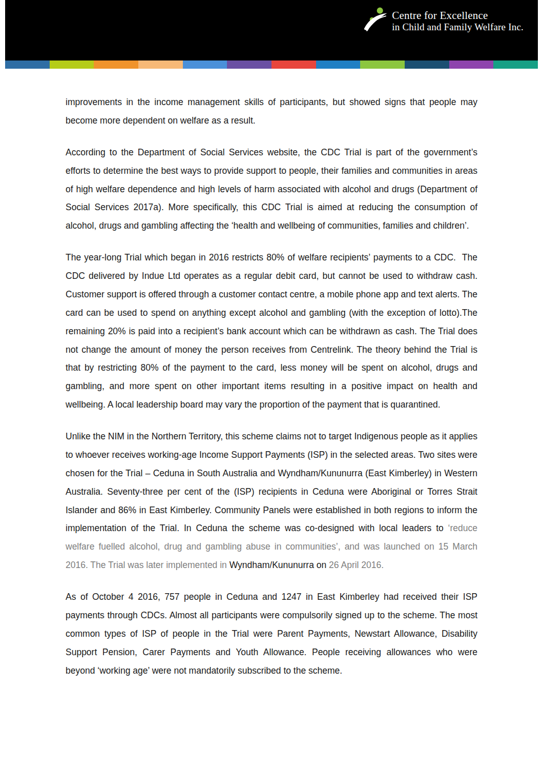Centre for Excellence
in Child and Family Welfare Inc.
improvements in the income management skills of participants, but showed signs that people may become more dependent on welfare as a result.
According to the Department of Social Services website, the CDC Trial is part of the government’s efforts to determine the best ways to provide support to people, their families and communities in areas of high welfare dependence and high levels of harm associated with alcohol and drugs (Department of Social Services 2017a). More specifically, this CDC Trial is aimed at reducing the consumption of alcohol, drugs and gambling affecting the ‘health and wellbeing of communities, families and children’.
The year-long Trial which began in 2016 restricts 80% of welfare recipients’ payments to a CDC. The CDC delivered by Indue Ltd operates as a regular debit card, but cannot be used to withdraw cash. Customer support is offered through a customer contact centre, a mobile phone app and text alerts. The card can be used to spend on anything except alcohol and gambling (with the exception of lotto).The remaining 20% is paid into a recipient’s bank account which can be withdrawn as cash. The Trial does not change the amount of money the person receives from Centrelink. The theory behind the Trial is that by restricting 80% of the payment to the card, less money will be spent on alcohol, drugs and gambling, and more spent on other important items resulting in a positive impact on health and wellbeing. A local leadership board may vary the proportion of the payment that is quarantined.
Unlike the NIM in the Northern Territory, this scheme claims not to target Indigenous people as it applies to whoever receives working-age Income Support Payments (ISP) in the selected areas. Two sites were chosen for the Trial – Ceduna in South Australia and Wyndham/Kununurra (East Kimberley) in Western Australia. Seventy-three per cent of the (ISP) recipients in Ceduna were Aboriginal or Torres Strait Islander and 86% in East Kimberley. Community Panels were established in both regions to inform the implementation of the Trial. In Ceduna the scheme was co-designed with local leaders to ‘reduce welfare fuelled alcohol, drug and gambling abuse in communities’, and was launched on 15 March 2016. The Trial was later implemented in Wyndham/Kununurra on 26 April 2016.
As of October 4 2016, 757 people in Ceduna and 1247 in East Kimberley had received their ISP payments through CDCs. Almost all participants were compulsorily signed up to the scheme. The most common types of ISP of people in the Trial were Parent Payments, Newstart Allowance, Disability Support Pension, Carer Payments and Youth Allowance. People receiving allowances who were beyond ‘working age’ were not mandatorily subscribed to the scheme.